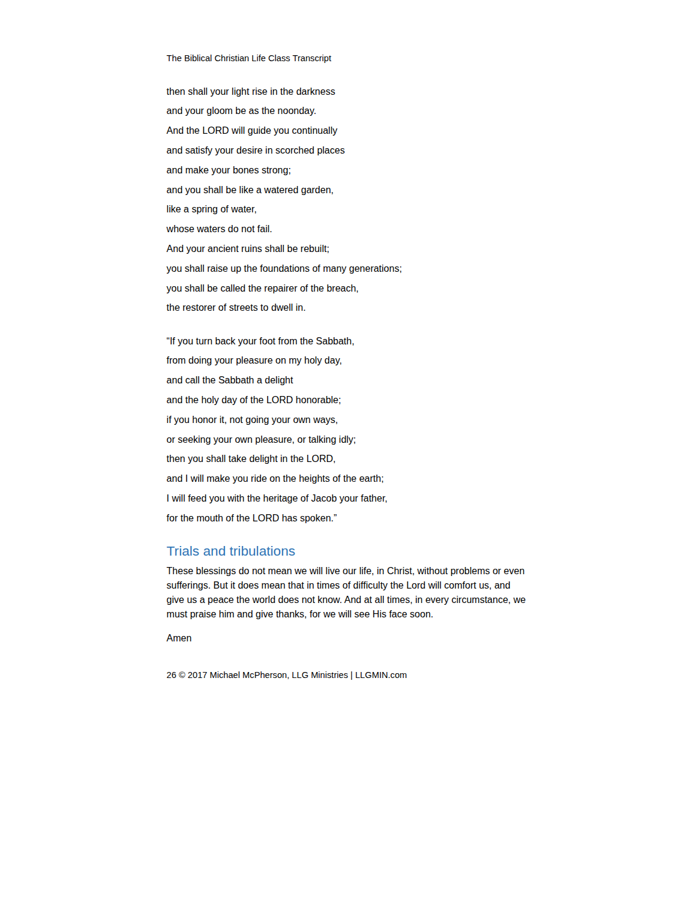The Biblical Christian Life Class Transcript
then shall your light rise in the darkness
and your gloom be as the noonday.
And the LORD will guide you continually
and satisfy your desire in scorched places
and make your bones strong;
and you shall be like a watered garden,
like a spring of water,
whose waters do not fail.
And your ancient ruins shall be rebuilt;
you shall raise up the foundations of many generations;
you shall be called the repairer of the breach,
the restorer of streets to dwell in.
“If you turn back your foot from the Sabbath,
from doing your pleasure on my holy day,
and call the Sabbath a delight
and the holy day of the LORD honorable;
if you honor it, not going your own ways,
or seeking your own pleasure, or talking idly;
then you shall take delight in the LORD,
and I will make you ride on the heights of the earth;
I will feed you with the heritage of Jacob your father,
for the mouth of the LORD has spoken.”
Trials and tribulations
These blessings do not mean we will live our life, in Christ, without problems or even sufferings. But it does mean that in times of difficulty the Lord will comfort us, and give us a peace the world does not know. And at all times, in every circumstance, we must praise him and give thanks, for we will see His face soon.
Amen
26 © 2017 Michael McPherson, LLG Ministries | LLGMIN.com